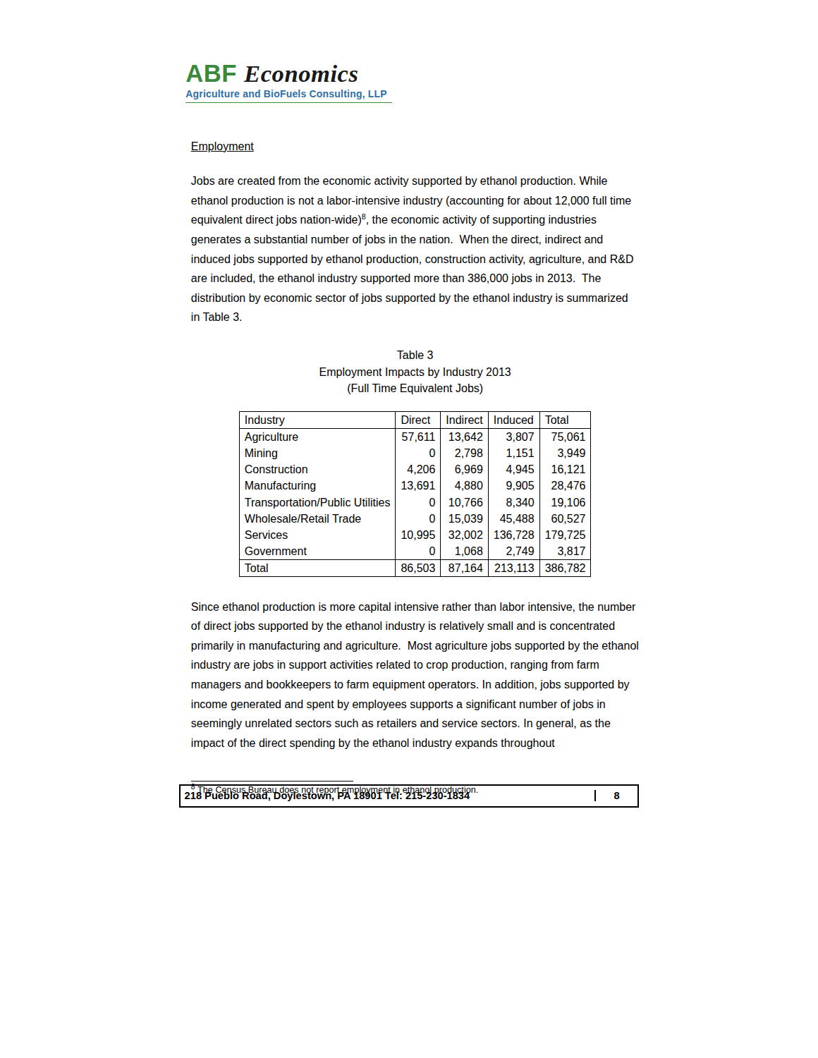ABF Economics
Agriculture and BioFuels Consulting, LLP
Employment
Jobs are created from the economic activity supported by ethanol production. While ethanol production is not a labor-intensive industry (accounting for about 12,000 full time equivalent direct jobs nation-wide)8, the economic activity of supporting industries generates a substantial number of jobs in the nation. When the direct, indirect and induced jobs supported by ethanol production, construction activity, agriculture, and R&D are included, the ethanol industry supported more than 386,000 jobs in 2013. The distribution by economic sector of jobs supported by the ethanol industry is summarized in Table 3.
Table 3
Employment Impacts by Industry 2013
(Full Time Equivalent Jobs)
| Industry | Direct | Indirect | Induced | Total |
| --- | --- | --- | --- | --- |
| Agriculture | 57,611 | 13,642 | 3,807 | 75,061 |
| Mining | 0 | 2,798 | 1,151 | 3,949 |
| Construction | 4,206 | 6,969 | 4,945 | 16,121 |
| Manufacturing | 13,691 | 4,880 | 9,905 | 28,476 |
| Transportation/Public Utilities | 0 | 10,766 | 8,340 | 19,106 |
| Wholesale/Retail Trade | 0 | 15,039 | 45,488 | 60,527 |
| Services | 10,995 | 32,002 | 136,728 | 179,725 |
| Government | 0 | 1,068 | 2,749 | 3,817 |
| Total | 86,503 | 87,164 | 213,113 | 386,782 |
Since ethanol production is more capital intensive rather than labor intensive, the number of direct jobs supported by the ethanol industry is relatively small and is concentrated primarily in manufacturing and agriculture. Most agriculture jobs supported by the ethanol industry are jobs in support activities related to crop production, ranging from farm managers and bookkeepers to farm equipment operators. In addition, jobs supported by income generated and spent by employees supports a significant number of jobs in seemingly unrelated sectors such as retailers and service sectors. In general, as the impact of the direct spending by the ethanol industry expands throughout
8 The Census Bureau does not report employment in ethanol production.
218 Pueblo Road, Doylestown, PA 18901 Tel: 215-230-1834
8